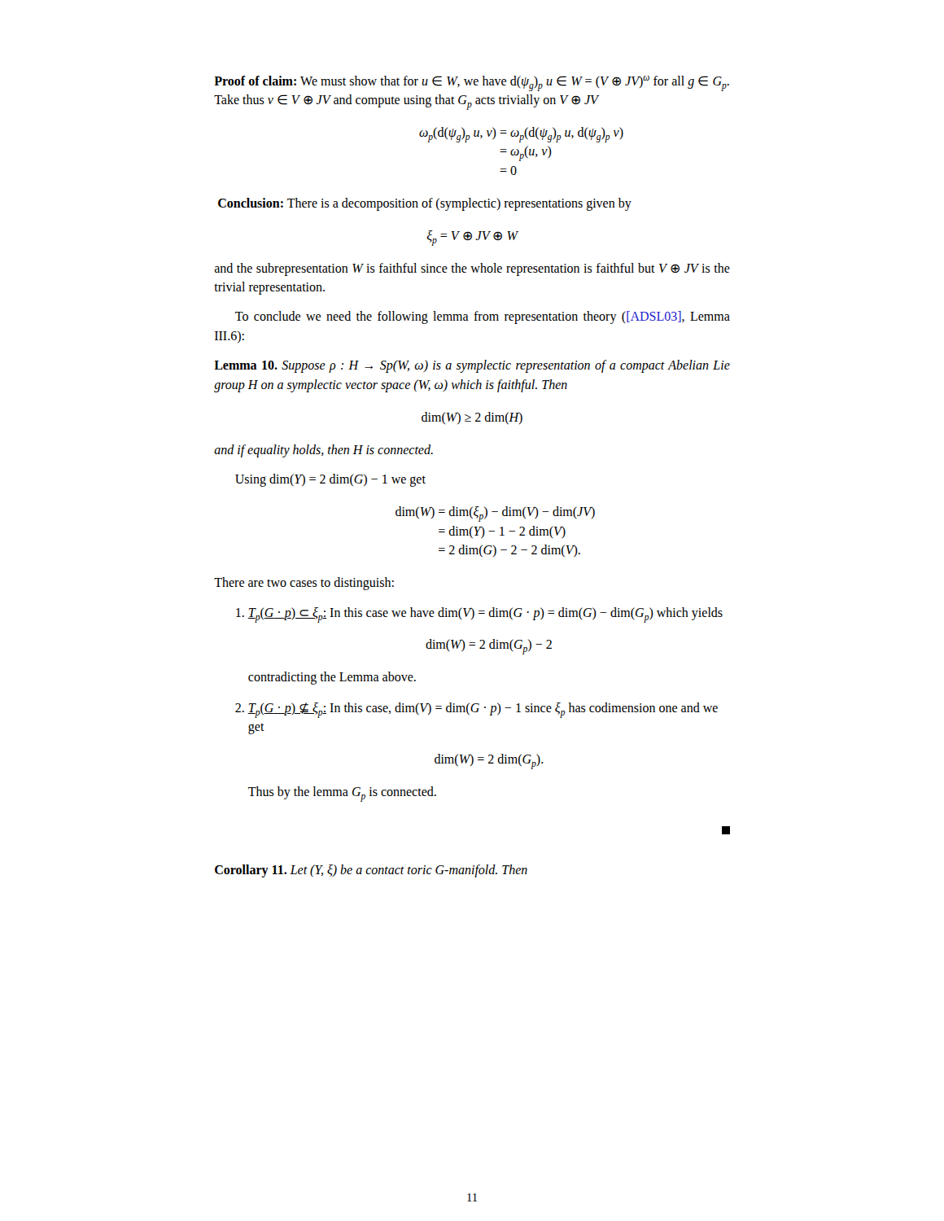Proof of claim: We must show that for u ∈ W, we have d(ψg)p u ∈ W = (V ⊕ JV)ω for all g ∈ Gp. Take thus v ∈ V ⊕ JV and compute using that Gp acts trivially on V ⊕ JV
ωp(d(ψg)p u, v) = ωp(d(ψg)p u, d(ψg)p v) = ωp(u, v) = 0
Conclusion: There is a decomposition of (symplectic) representations given by
ξp = V ⊕ JV ⊕ W
and the subrepresentation W is faithful since the whole representation is faithful but V ⊕ JV is the trivial representation.
To conclude we need the following lemma from representation theory ([ADSL03], Lemma III.6):
Lemma 10. Suppose ρ : H → Sp(W, ω) is a symplectic representation of a compact Abelian Lie group H on a symplectic vector space (W, ω) which is faithful. Then
dim(W) ≥ 2 dim(H)
and if equality holds, then H is connected.
Using dim(Y) = 2 dim(G) − 1 we get
dim(W) = dim(ξp) − dim(V) − dim(JV) = dim(Y) − 1 − 2 dim(V) = 2 dim(G) − 2 − 2 dim(V).
There are two cases to distinguish:
Tp(G · p) ⊂ ξp: In this case we have dim(V) = dim(G · p) = dim(G) − dim(Gp) which yields
dim(W) = 2 dim(Gp) − 2
contradicting the Lemma above.
Tp(G · p) ⊈ ξp: In this case, dim(V) = dim(G · p) − 1 since ξp has codimension one and we get
dim(W) = 2 dim(Gp).
Thus by the lemma Gp is connected.
Corollary 11. Let (Y, ξ) be a contact toric G-manifold. Then
11